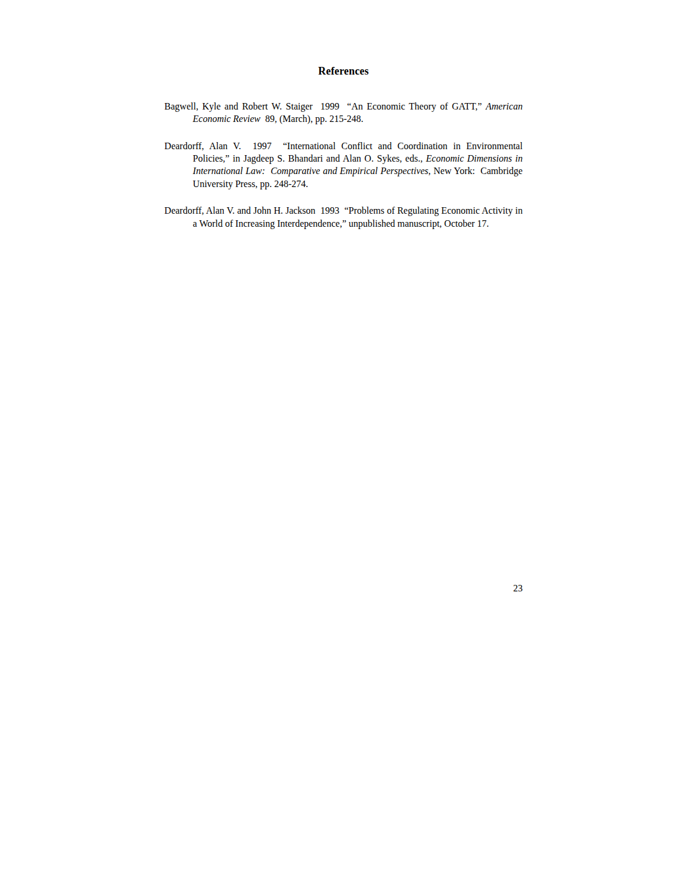References
Bagwell, Kyle and Robert W. Staiger 1999 “An Economic Theory of GATT,” American Economic Review 89, (March), pp. 215-248.
Deardorff, Alan V. 1997 “International Conflict and Coordination in Environmental Policies,” in Jagdeep S. Bhandari and Alan O. Sykes, eds., Economic Dimensions in International Law: Comparative and Empirical Perspectives, New York: Cambridge University Press, pp. 248-274.
Deardorff, Alan V. and John H. Jackson 1993 “Problems of Regulating Economic Activity in a World of Increasing Interdependence,” unpublished manuscript, October 17.
23